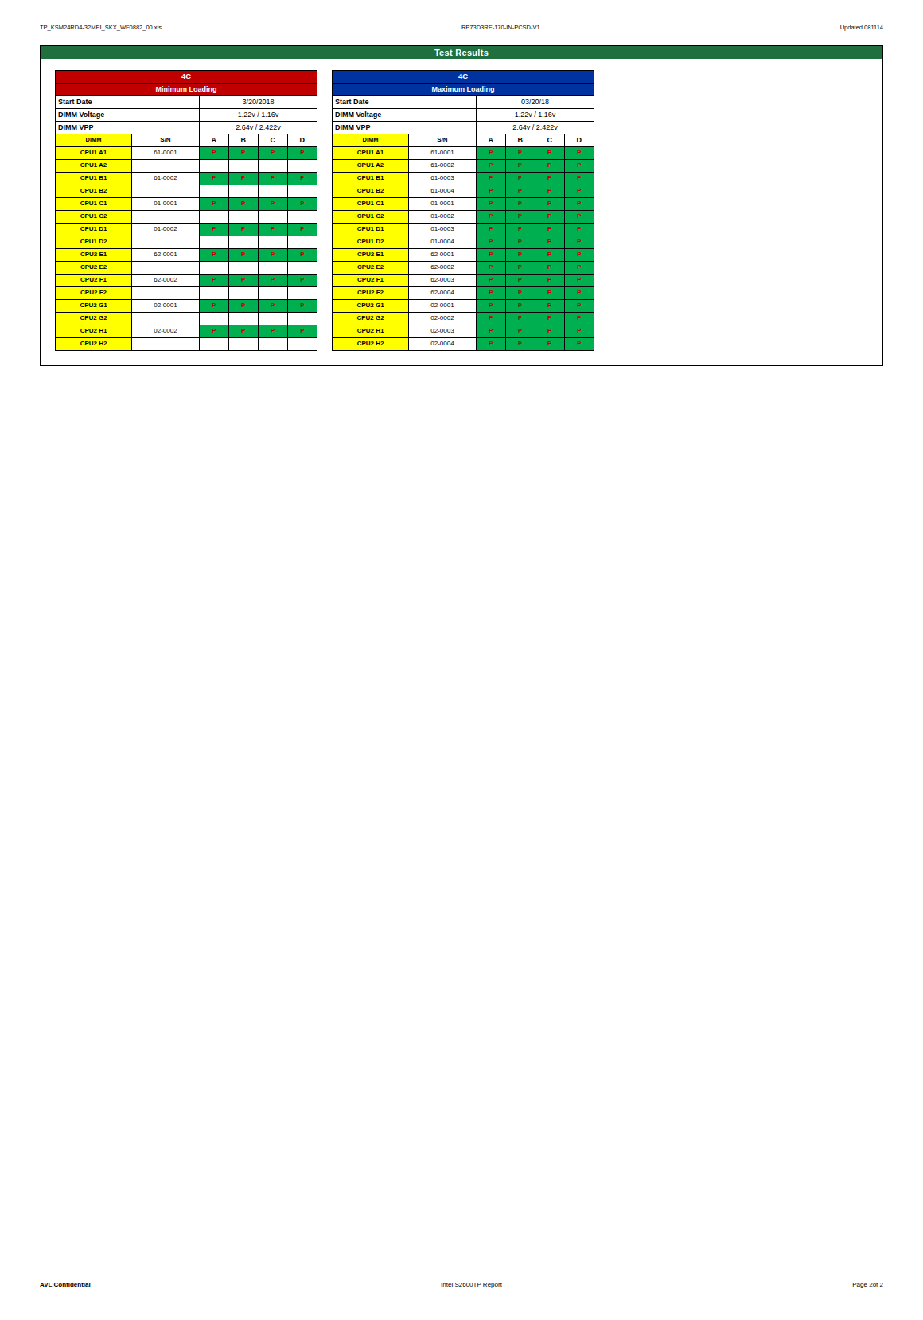TP_KSM24RD4-32MEI_SKX_WF0882_00.xls
RP73D3RE-170-IN-PCSD-V1
Updated 081114
Test Results
| 4C |
| Minimum Loading |
| Start Date | 3/20/2018 |
| DIMM Voltage | 1.22v / 1.16v |
| DIMM VPP | 2.64v / 2.422v |
| DIMM | S/N | A | B | C | D |
| CPU1 A1 | 61-0001 | P | P | P | P |
| CPU1 A2 | | | | | |
| CPU1 B1 | 61-0002 | P | P | P | P |
| CPU1 B2 | | | | | |
| CPU1 C1 | 01-0001 | P | P | P | P |
| CPU1 C2 | | | | | |
| CPU1 D1 | 01-0002 | P | P | P | P |
| CPU1 D2 | | | | | |
| CPU2 E1 | 62-0001 | P | P | P | P |
| CPU2 E2 | | | | | |
| CPU2 F1 | 62-0002 | P | P | P | P |
| CPU2 F2 | | | | | |
| CPU2 G1 | 02-0001 | P | P | P | P |
| CPU2 G2 | | | | | |
| CPU2 H1 | 02-0002 | P | P | P | P |
| CPU2 H2 | | | | | |
| 4C |
| Maximum Loading |
| Start Date | 03/20/18 |
| DIMM Voltage | 1.22v / 1.16v |
| DIMM VPP | 2.64v / 2.422v |
| DIMM | S/N | A | B | C | D |
| CPU1 A1 | 61-0001 | P | P | P | P |
| CPU1 A2 | 61-0002 | P | P | P | P |
| CPU1 B1 | 61-0003 | P | P | P | P |
| CPU1 B2 | 61-0004 | P | P | P | P |
| CPU1 C1 | 01-0001 | P | P | P | P |
| CPU1 C2 | 01-0002 | P | P | P | P |
| CPU1 D1 | 01-0003 | P | P | P | P |
| CPU1 D2 | 01-0004 | P | P | P | P |
| CPU2 E1 | 62-0001 | P | P | P | P |
| CPU2 E2 | 62-0002 | P | P | P | P |
| CPU2 F1 | 62-0003 | P | P | P | P |
| CPU2 F2 | 62-0004 | P | P | P | P |
| CPU2 G1 | 02-0001 | P | P | P | P |
| CPU2 G2 | 02-0002 | P | P | P | P |
| CPU2 H1 | 02-0003 | P | P | P | P |
| CPU2 H2 | 02-0004 | P | P | P | P |
AVL Confidential
Intel S2600TP Report
Page 2of 2